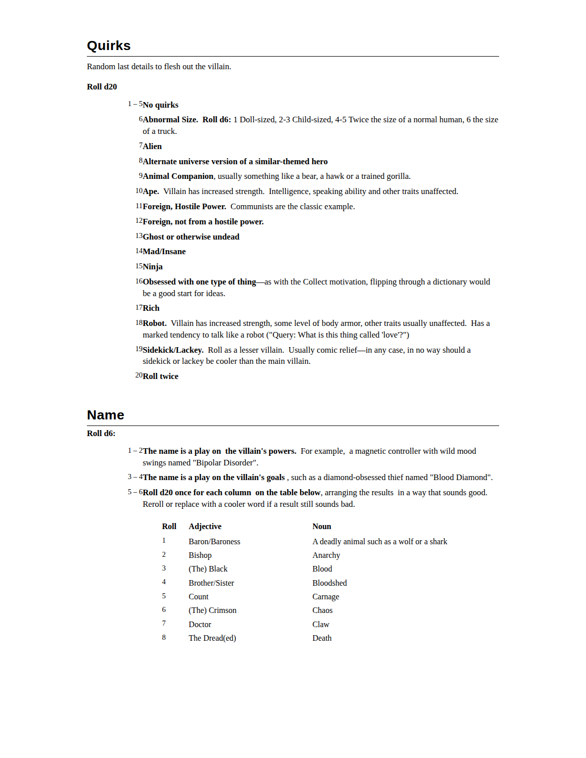Quirks
Random last details to flesh out the villain.
Roll d20
| 1 – 5 | No quirks |
| 6 | Abnormal Size. Roll d6: 1 Doll-sized, 2-3 Child-sized, 4-5 Twice the size of a normal human, 6 the size of a truck. |
| 7 | Alien |
| 8 | Alternate universe version of a similar-themed hero |
| 9 | Animal Companion , usually something like a bear, a hawk or a trained gorilla. |
| 10 | Ape. Villain has increased strength. Intelligence, speaking ability and other traits unaffected. |
| 11 | Foreign, Hostile Power. Communists are the classic example. |
| 12 | Foreign, not from a hostile power. |
| 13 | Ghost or otherwise undead |
| 14 | Mad/Insane |
| 15 | Ninja |
| 16 | Obsessed with one type of thing —as with the Collect motivation, flipping through a dictionary would be a good start for ideas. |
| 17 | Rich |
| 18 | Robot. Villain has increased strength, some level of body armor, other traits usually unaffected. Has a marked tendency to talk like a robot ("Query: What is this thing called 'love'?") |
| 19 | Sidekick/Lackey. Roll as a lesser villain. Usually comic relief—in any case, in no way should a sidekick or lackey be cooler than the main villain. |
| 20 | Roll twice |
Name
Roll d6:
| 1 – 2 | The name is a play on the villain's powers. For example, a magnetic controller with wild mood swings named "Bipolar Disorder". |
| 3 – 4 | The name is a play on the villain's goals , such as a diamond-obsessed thief named "Blood Diamond". |
| 5 – 6 | Roll d20 once for each column on the table below , arranging the results in a way that sounds good. Reroll or replace with a cooler word if a result still sounds bad. |
| Roll | Adjective | Noun |
| --- | --- | --- |
| 1 | Baron/Baroness | A deadly animal such as a wolf or a shark |
| 2 | Bishop | Anarchy |
| 3 | (The) Black | Blood |
| 4 | Brother/Sister | Bloodshed |
| 5 | Count | Carnage |
| 6 | (The) Crimson | Chaos |
| 7 | Doctor | Claw |
| 8 | The Dread(ed) | Death |